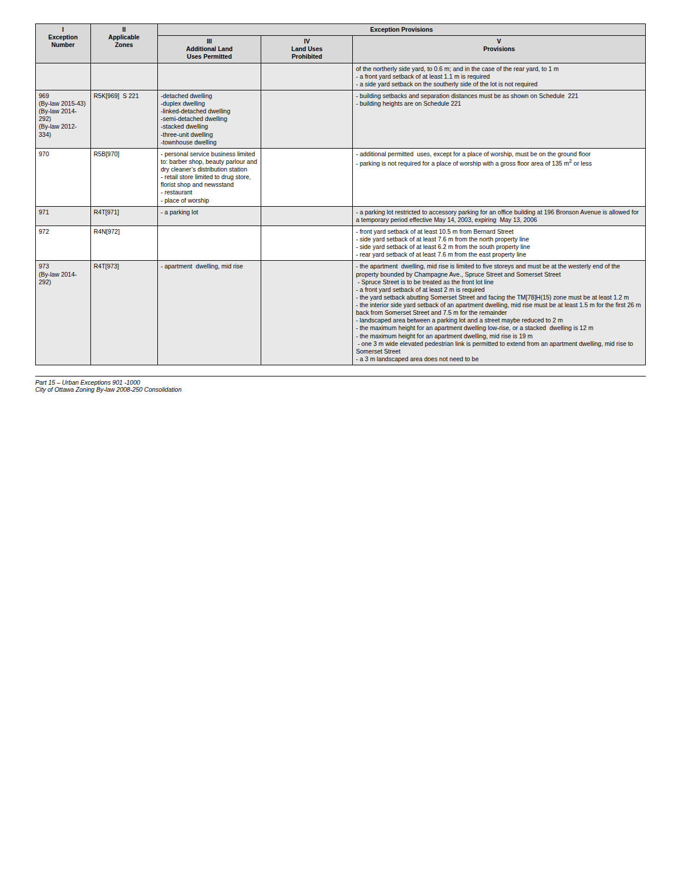| I Exception Number | II Applicable Zones | Exception Provisions |
| --- | --- | --- |
| III Additional Land Uses Permitted | IV Land Uses Prohibited | V Provisions |
| | | | | of the northerly side yard, to 0.6 m; and in the case of the rear yard, to 1 m - a front yard setback of at least 1.1 m is required - a side yard setback on the southerly side of the lot is not required |
| 969 (By-law 2015-43) (By-law 2014-292) (By-law 2012-334) | R5K[969] S 221 | -detached dwelling -duplex dwelling -linked-detached dwelling -semi-detached dwelling -stacked dwelling -three-unit dwelling -townhouse dwelling | | - building setbacks and separation distances must be as shown on Schedule 221 - building heights are on Schedule 221 |
| 970 | R5B[970] | - personal service business limited to: barber shop, beauty parlour and dry cleaner’s distribution station - retail store limited to drug store, florist shop and newsstand - restaurant - place of worship | | - additional permitted uses, except for a place of worship, must be on the ground floor - parking is not required for a place of worship with a gross floor area of 135 m 2 or less |
| 971 | R4T[971] | - a parking lot | | - a parking lot restricted to accessory parking for an office building at 196 Bronson Avenue is allowed for a temporary period effective May 14, 2003, expiring May 13, 2006 |
| 972 | R4N[972] | | | - front yard setback of at least 10.5 m from Bernard Street - side yard setback of at least 7.6 m from the north property line - side yard setback of at least 6.2 m from the south property line - rear yard setback of at least 7.6 m from the east property line |
| 973 (By-law 2014-292) | R4T[973] | - apartment dwelling, mid rise | | - the apartment dwelling, mid rise is limited to five storeys and must be at the westerly end of the property bounded by Champagne Ave., Spruce Street and Somerset Street - Spruce Street is to be treated as the front lot line - a front yard setback of at least 2 m is required - the yard setback abutting Somerset Street and facing the TM[78]H(15) zone must be at least 1.2 m - the interior side yard setback of an apartment dwelling, mid rise must be at least 1.5 m for the first 26 m back from Somerset Street and 7.5 m for the remainder - landscaped area between a parking lot and a street maybe reduced to 2 m - the maximum height for an apartment dwelling low-rise, or a stacked dwelling is 12 m - the maximum height for an apartment dwelling, mid rise is 19 m - one 3 m wide elevated pedestrian link is permitted to extend from an apartment dwelling, mid rise to Somerset Street - a 3 m landscaped area does not need to be |
Part 15 – Urban Exceptions 901 -1000
City of Ottawa Zoning By-law 2008-250 Consolidation